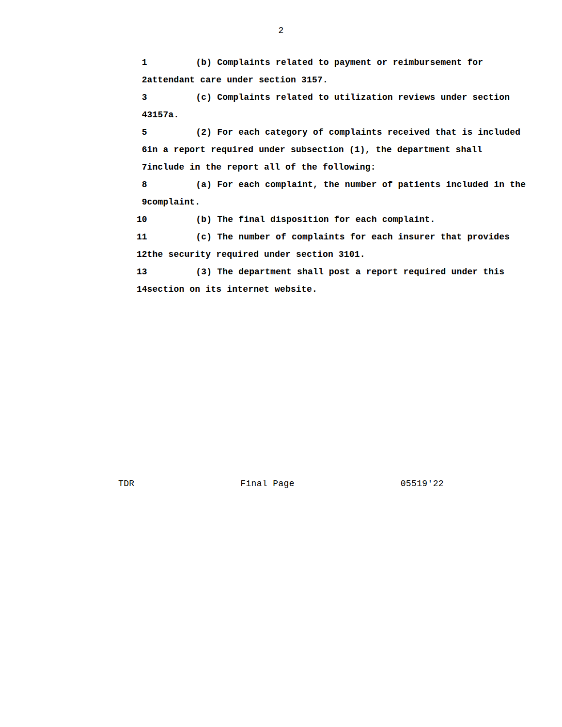2
| 1 | (b) Complaints related to payment or reimbursement for |
| 2 | attendant care under section 3157. |
| 3 | (c) Complaints related to utilization reviews under section |
| 4 | 3157a. |
| 5 | (2) For each category of complaints received that is included |
| 6 | in a report required under subsection (1), the department shall |
| 7 | include in the report all of the following: |
| 8 | (a) For each complaint, the number of patients included in the |
| 9 | complaint. |
| 10 | (b) The final disposition for each complaint. |
| 11 | (c) The number of complaints for each insurer that provides |
| 12 | the security required under section 3101. |
| 13 | (3) The department shall post a report required under this |
| 14 | section on its internet website. |
TDR
Final Page
05519'22